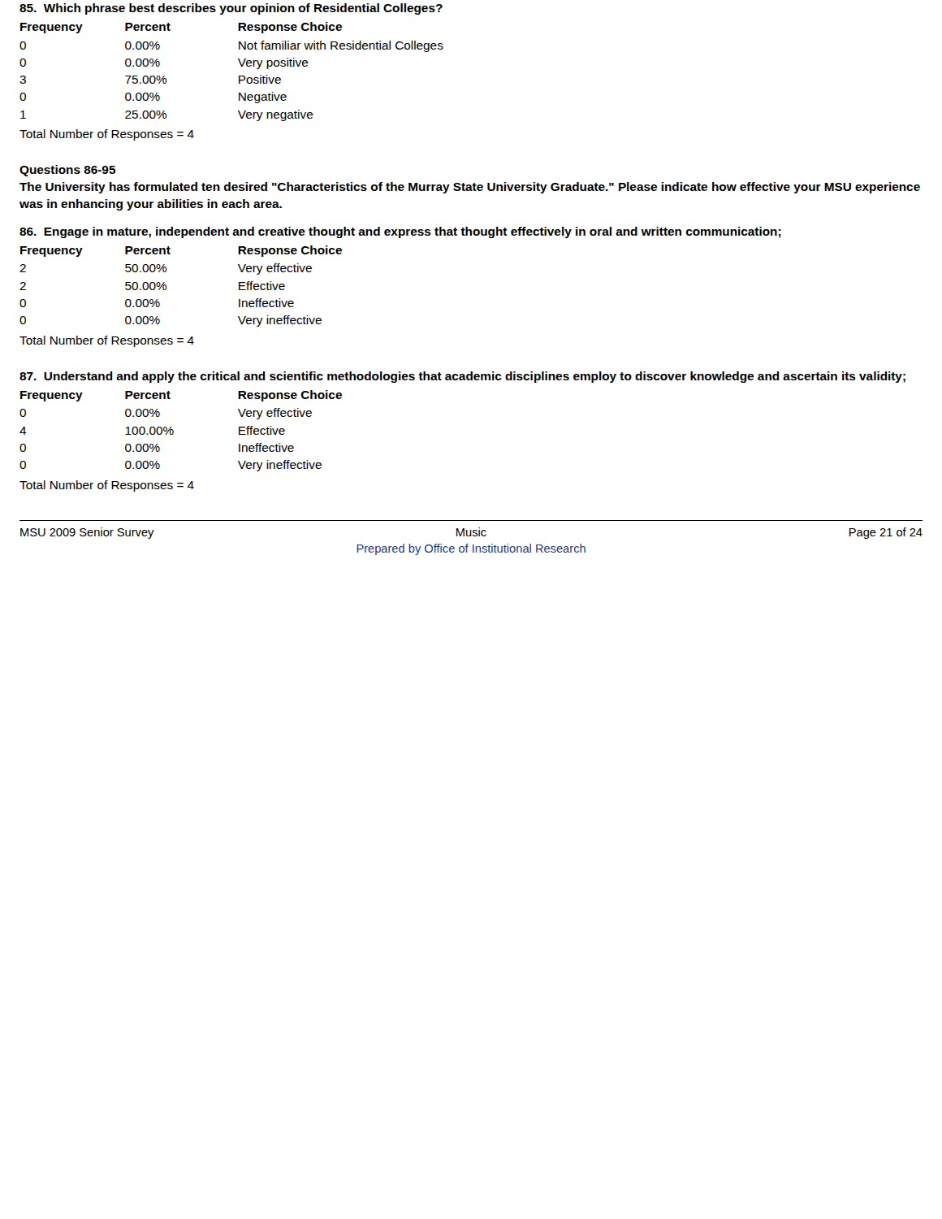85. Which phrase best describes your opinion of Residential Colleges?
| Frequency | Percent | Response Choice |
| --- | --- | --- |
| 0 | 0.00% | Not familiar with Residential Colleges |
| 0 | 0.00% | Very positive |
| 3 | 75.00% | Positive |
| 0 | 0.00% | Negative |
| 1 | 25.00% | Very negative |
Total Number of Responses = 4
Questions 86-95
The University has formulated ten desired "Characteristics of the Murray State University Graduate." Please indicate how effective your MSU experience was in enhancing your abilities in each area.
86. Engage in mature, independent and creative thought and express that thought effectively in oral and written communication;
| Frequency | Percent | Response Choice |
| --- | --- | --- |
| 2 | 50.00% | Very effective |
| 2 | 50.00% | Effective |
| 0 | 0.00% | Ineffective |
| 0 | 0.00% | Very ineffective |
Total Number of Responses = 4
87. Understand and apply the critical and scientific methodologies that academic disciplines employ to discover knowledge and ascertain its validity;
| Frequency | Percent | Response Choice |
| --- | --- | --- |
| 0 | 0.00% | Very effective |
| 4 | 100.00% | Effective |
| 0 | 0.00% | Ineffective |
| 0 | 0.00% | Very ineffective |
Total Number of Responses = 4
| MSU 2009 Senior Survey | Music | Page 21 of 24 |
| Prepared by Office of Institutional Research |